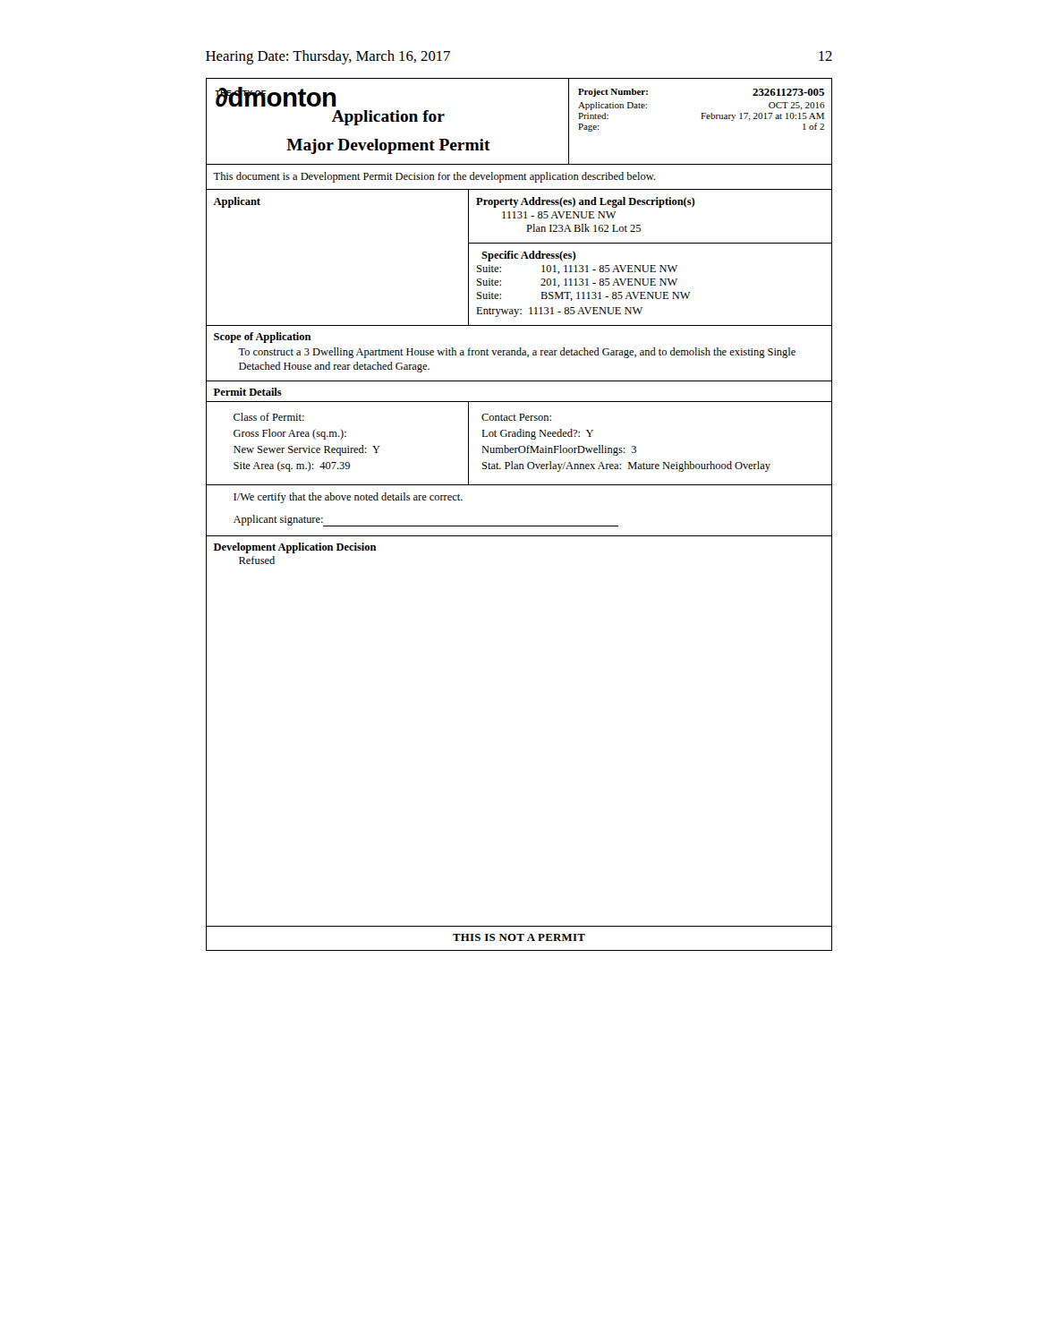Hearing Date: Thursday, March 16, 2017
12
THE CITY OF
∂dmonton
Application for
Major Development Permit
Project Number:
232611273-005
Application Date:
OCT 25, 2016
Printed:
February 17, 2017 at 10:15 AM
Page:
1 of 2
This document is a Development Permit Decision for the development application described below.
Applicant
Property Address(es) and Legal Description(s)
11131 - 85 AVENUE NW
Plan I23A Blk 162 Lot 25
Specific Address(es)
Suite:
101, 11131 - 85 AVENUE NW
Suite:
201, 11131 - 85 AVENUE NW
Suite:
BSMT, 11131 - 85 AVENUE NW
Entryway: 11131 - 85 AVENUE NW
Scope of Application
To construct a 3 Dwelling Apartment House with a front veranda, a rear detached Garage, and to demolish the existing Single Detached House and rear detached Garage.
Permit Details
Class of Permit:
Gross Floor Area (sq.m.):
New Sewer Service Required: Y
Site Area (sq. m.): 407.39
Contact Person:
Lot Grading Needed?: Y
NumberOfMainFloorDwellings: 3
Stat. Plan Overlay/Annex Area: Mature Neighbourhood Overlay
I/We certify that the above noted details are correct.
Applicant signature:
Development Application Decision
Refused
THIS IS NOT A PERMIT